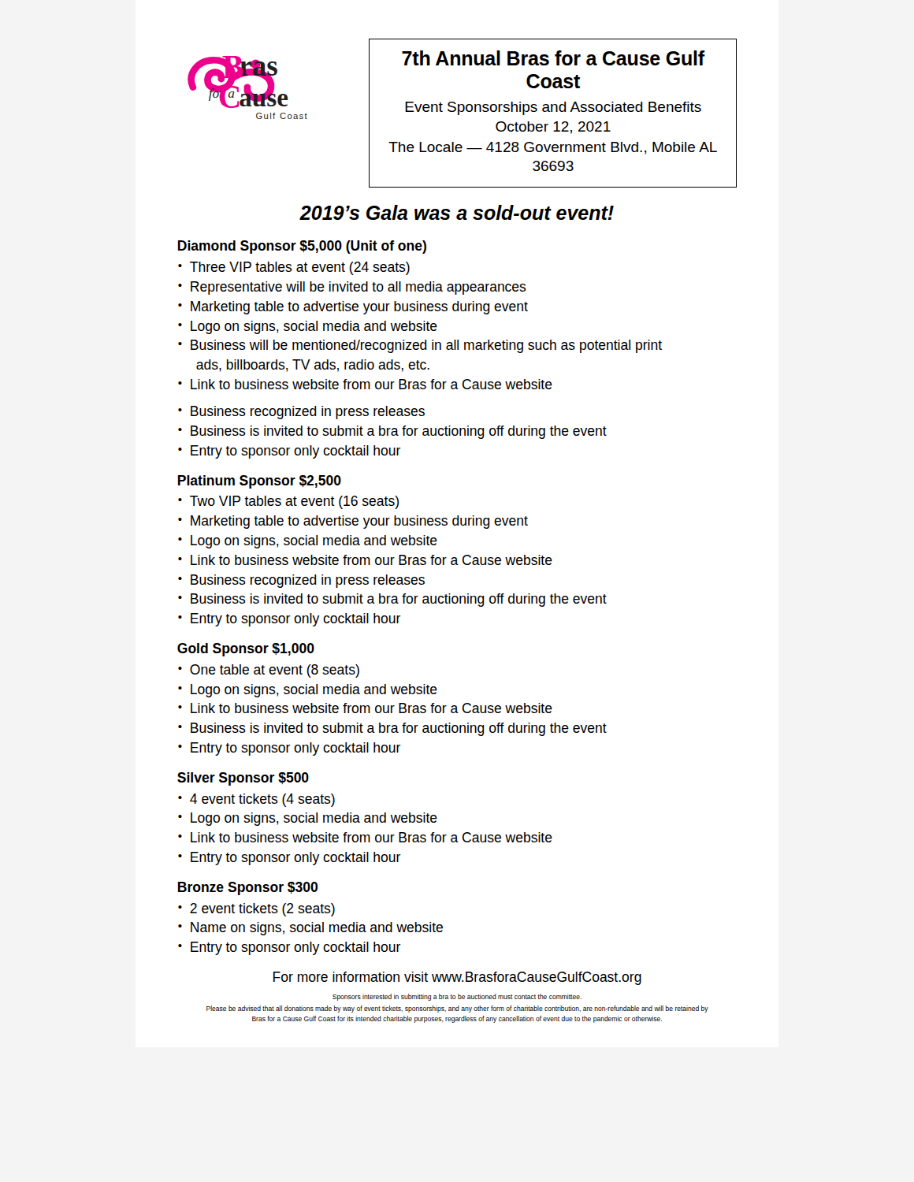Bras for a Cause Gulf Coast ras for a ause Gulf Coast C B
7th Annual Bras for a Cause Gulf Coast
Event Sponsorships and Associated Benefits
October 12, 2021
The Locale — 4128 Government Blvd., Mobile AL 36693
2019’s Gala was a sold-out event!
Diamond Sponsor $5,000 (Unit of one)
Three VIP tables at event (24 seats)
Representative will be invited to all media appearances
Marketing table to advertise your business during event
Logo on signs, social media and website
Business will be mentioned/recognized in all marketing such as potential printads, billboards, TV ads, radio ads, etc.
Link to business website from our Bras for a Cause website
Business recognized in press releases
Business is invited to submit a bra for auctioning off during the event
Entry to sponsor only cocktail hour
Platinum Sponsor $2,500
Two VIP tables at event (16 seats)
Marketing table to advertise your business during event
Logo on signs, social media and website
Link to business website from our Bras for a Cause website
Business recognized in press releases
Business is invited to submit a bra for auctioning off during the event
Entry to sponsor only cocktail hour
Gold Sponsor $1,000
One table at event (8 seats)
Logo on signs, social media and website
Link to business website from our Bras for a Cause website
Business is invited to submit a bra for auctioning off during the event
Entry to sponsor only cocktail hour
Silver Sponsor $500
4 event tickets (4 seats)
Logo on signs, social media and website
Link to business website from our Bras for a Cause website
Entry to sponsor only cocktail hour
Bronze Sponsor $300
2 event tickets (2 seats)
Name on signs, social media and website
Entry to sponsor only cocktail hour
For more information visit www.BrasforaCauseGulfCoast.org
Sponsors interested in submitting a bra to be auctioned must contact the committee. Please be advised that all donations made by way of event tickets, sponsorships, and any other form of charitable contribution, are non-refundable and will be retained by
Bras for a Cause Gulf Coast for its intended charitable purposes, regardless of any cancellation of event due to the pandemic or otherwise.